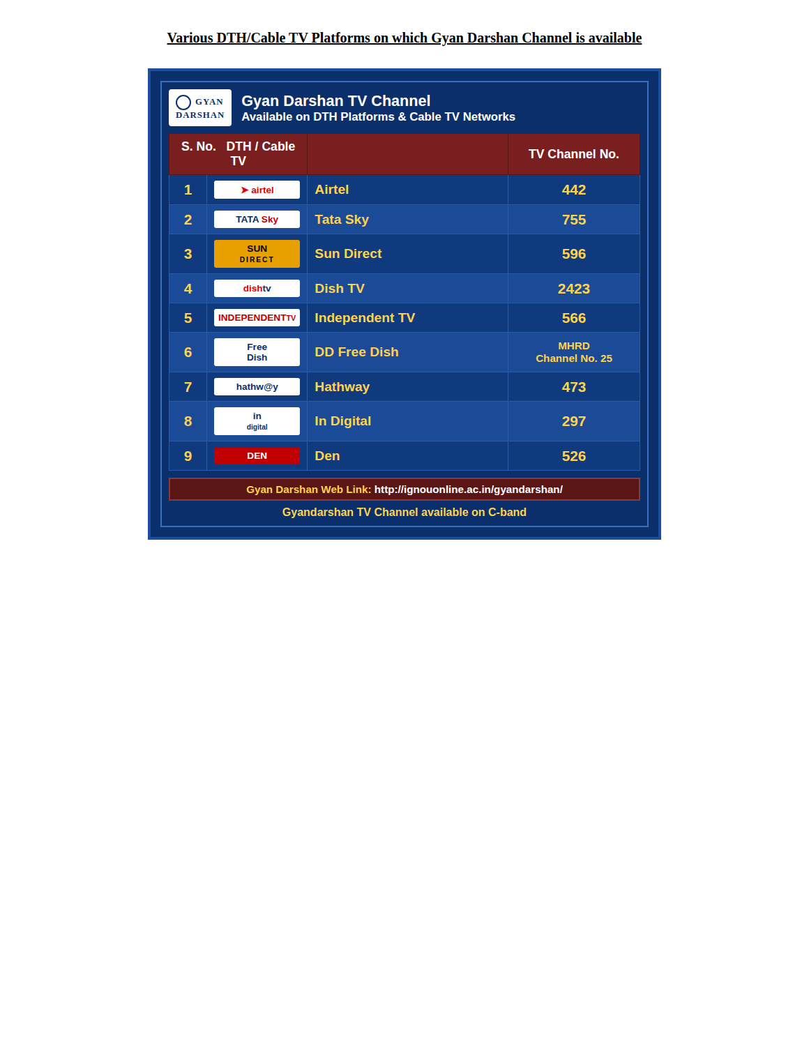Various DTH/Cable TV Platforms on which Gyan Darshan Channel is available
GYAN
DARSHAN
Gyan Darshan TV Channel
Available on DTH Platforms & Cable TV Networks
| S. No. DTH / Cable TV | | TV Channel No. |
| --- | --- | --- |
| 1 | ➤ airtel | Airtel | 442 |
| 2 | TATA Sky | Tata Sky | 755 |
| 3 | SUN DIRECT | Sun Direct | 596 |
| 4 | dish tv | Dish TV | 2423 |
| 5 | INDEPENDENT TV | Independent TV | 566 |
| 6 | Free Dish | DD Free Dish | MHRD Channel No. 25 |
| 7 | hathw@y | Hathway | 473 |
| 8 | in digital | In Digital | 297 |
| 9 | DEN | Den | 526 |
Gyan Darshan Web Link: http://ignouonline.ac.in/gyandarshan/
Gyandarshan TV Channel available on C-band